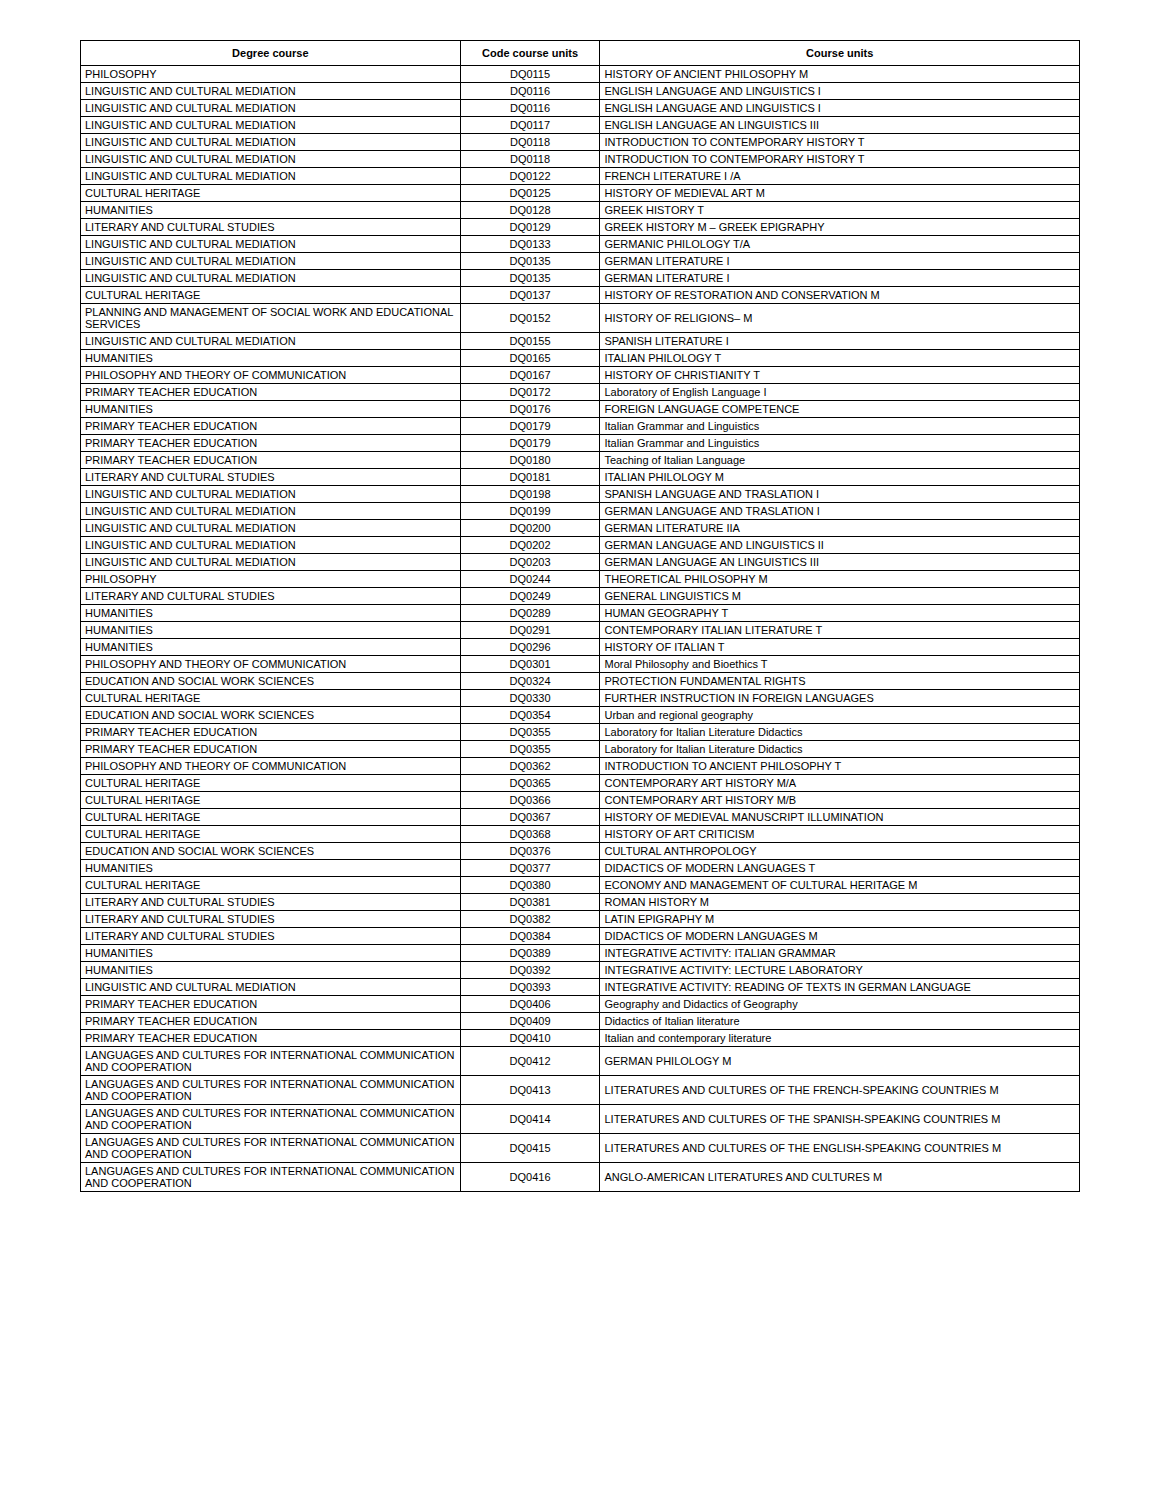Degree course, code course units and course units
| Degree course | Code course units | Course units |
| --- | --- | --- |
| PHILOSOPHY | DQ0115 | HISTORY OF ANCIENT PHILOSOPHY M |
| LINGUISTIC AND CULTURAL MEDIATION | DQ0116 | ENGLISH LANGUAGE AND LINGUISTICS I |
| LINGUISTIC AND CULTURAL MEDIATION | DQ0116 | ENGLISH LANGUAGE AND LINGUISTICS I |
| LINGUISTIC AND CULTURAL MEDIATION | DQ0117 | ENGLISH LANGUAGE AN LINGUISTICS III |
| LINGUISTIC AND CULTURAL MEDIATION | DQ0118 | INTRODUCTION TO CONTEMPORARY HISTORY T |
| LINGUISTIC AND CULTURAL MEDIATION | DQ0118 | INTRODUCTION TO CONTEMPORARY HISTORY T |
| LINGUISTIC AND CULTURAL MEDIATION | DQ0122 | FRENCH LITERATURE I /A |
| CULTURAL HERITAGE | DQ0125 | HISTORY OF MEDIEVAL ART M |
| HUMANITIES | DQ0128 | GREEK HISTORY T |
| LITERARY AND CULTURAL STUDIES | DQ0129 | GREEK HISTORY M – GREEK EPIGRAPHY |
| LINGUISTIC AND CULTURAL MEDIATION | DQ0133 | GERMANIC PHILOLOGY T/A |
| LINGUISTIC AND CULTURAL MEDIATION | DQ0135 | GERMAN LITERATURE I |
| LINGUISTIC AND CULTURAL MEDIATION | DQ0135 | GERMAN LITERATURE I |
| CULTURAL HERITAGE | DQ0137 | HISTORY OF RESTORATION AND CONSERVATION M |
| PLANNING AND MANAGEMENT OF SOCIAL WORK AND EDUCATIONAL SERVICES | DQ0152 | HISTORY OF RELIGIONS– M |
| LINGUISTIC AND CULTURAL MEDIATION | DQ0155 | SPANISH LITERATURE I |
| HUMANITIES | DQ0165 | ITALIAN PHILOLOGY T |
| PHILOSOPHY AND THEORY OF COMMUNICATION | DQ0167 | HISTORY OF CHRISTIANITY T |
| PRIMARY TEACHER EDUCATION | DQ0172 | Laboratory of English Language I |
| HUMANITIES | DQ0176 | FOREIGN LANGUAGE COMPETENCE |
| PRIMARY TEACHER EDUCATION | DQ0179 | Italian Grammar and Linguistics |
| PRIMARY TEACHER EDUCATION | DQ0179 | Italian Grammar and Linguistics |
| PRIMARY TEACHER EDUCATION | DQ0180 | Teaching of Italian Language |
| LITERARY AND CULTURAL STUDIES | DQ0181 | ITALIAN PHILOLOGY M |
| LINGUISTIC AND CULTURAL MEDIATION | DQ0198 | SPANISH LANGUAGE AND TRASLATION I |
| LINGUISTIC AND CULTURAL MEDIATION | DQ0199 | GERMAN LANGUAGE AND TRASLATION I |
| LINGUISTIC AND CULTURAL MEDIATION | DQ0200 | GERMAN LITERATURE IIA |
| LINGUISTIC AND CULTURAL MEDIATION | DQ0202 | GERMAN LANGUAGE AND LINGUISTICS II |
| LINGUISTIC AND CULTURAL MEDIATION | DQ0203 | GERMAN LANGUAGE AN LINGUISTICS III |
| PHILOSOPHY | DQ0244 | THEORETICAL PHILOSOPHY M |
| LITERARY AND CULTURAL STUDIES | DQ0249 | GENERAL LINGUISTICS M |
| HUMANITIES | DQ0289 | HUMAN GEOGRAPHY T |
| HUMANITIES | DQ0291 | CONTEMPORARY ITALIAN LITERATURE T |
| HUMANITIES | DQ0296 | HISTORY OF ITALIAN T |
| PHILOSOPHY AND THEORY OF COMMUNICATION | DQ0301 | Moral Philosophy and Bioethics T |
| EDUCATION AND SOCIAL WORK SCIENCES | DQ0324 | PROTECTION FUNDAMENTAL RIGHTS |
| CULTURAL HERITAGE | DQ0330 | FURTHER INSTRUCTION IN FOREIGN LANGUAGES |
| EDUCATION AND SOCIAL WORK SCIENCES | DQ0354 | Urban and regional geography |
| PRIMARY TEACHER EDUCATION | DQ0355 | Laboratory for Italian Literature Didactics |
| PRIMARY TEACHER EDUCATION | DQ0355 | Laboratory for Italian Literature Didactics |
| PHILOSOPHY AND THEORY OF COMMUNICATION | DQ0362 | INTRODUCTION TO ANCIENT PHILOSOPHY T |
| CULTURAL HERITAGE | DQ0365 | CONTEMPORARY ART HISTORY M/A |
| CULTURAL HERITAGE | DQ0366 | CONTEMPORARY ART HISTORY M/B |
| CULTURAL HERITAGE | DQ0367 | HISTORY OF MEDIEVAL MANUSCRIPT ILLUMINATION |
| CULTURAL HERITAGE | DQ0368 | HISTORY OF ART CRITICISM |
| EDUCATION AND SOCIAL WORK SCIENCES | DQ0376 | CULTURAL ANTHROPOLOGY |
| HUMANITIES | DQ0377 | DIDACTICS OF MODERN LANGUAGES T |
| CULTURAL HERITAGE | DQ0380 | ECONOMY AND MANAGEMENT OF CULTURAL HERITAGE M |
| LITERARY AND CULTURAL STUDIES | DQ0381 | ROMAN HISTORY M |
| LITERARY AND CULTURAL STUDIES | DQ0382 | LATIN EPIGRAPHY M |
| LITERARY AND CULTURAL STUDIES | DQ0384 | DIDACTICS OF MODERN LANGUAGES M |
| HUMANITIES | DQ0389 | INTEGRATIVE ACTIVITY: ITALIAN GRAMMAR |
| HUMANITIES | DQ0392 | INTEGRATIVE ACTIVITY: LECTURE LABORATORY |
| LINGUISTIC AND CULTURAL MEDIATION | DQ0393 | INTEGRATIVE ACTIVITY: READING OF TEXTS IN GERMAN LANGUAGE |
| PRIMARY TEACHER EDUCATION | DQ0406 | Geography and Didactics of Geography |
| PRIMARY TEACHER EDUCATION | DQ0409 | Didactics of Italian literature |
| PRIMARY TEACHER EDUCATION | DQ0410 | Italian and contemporary literature |
| LANGUAGES AND CULTURES FOR INTERNATIONAL COMMUNICATION AND COOPERATION | DQ0412 | GERMAN PHILOLOGY M |
| LANGUAGES AND CULTURES FOR INTERNATIONAL COMMUNICATION AND COOPERATION | DQ0413 | LITERATURES AND CULTURES OF THE FRENCH-SPEAKING COUNTRIES M |
| LANGUAGES AND CULTURES FOR INTERNATIONAL COMMUNICATION AND COOPERATION | DQ0414 | LITERATURES AND CULTURES OF THE SPANISH-SPEAKING COUNTRIES M |
| LANGUAGES AND CULTURES FOR INTERNATIONAL COMMUNICATION AND COOPERATION | DQ0415 | LITERATURES AND CULTURES OF THE ENGLISH-SPEAKING COUNTRIES M |
| LANGUAGES AND CULTURES FOR INTERNATIONAL COMMUNICATION AND COOPERATION | DQ0416 | ANGLO-AMERICAN LITERATURES AND CULTURES M |